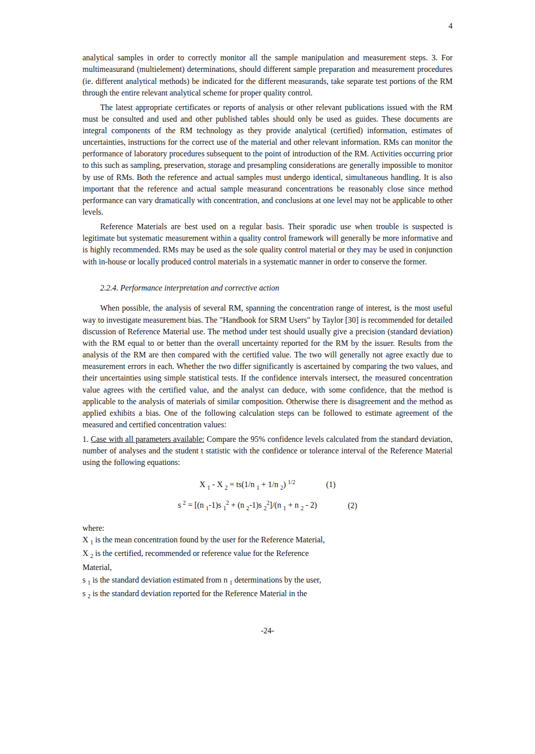4
analytical samples in order to correctly monitor all the sample manipulation and measurement steps. 3. For multimeasurand (multielement) determinations, should different sample preparation and measurement procedures (ie. different analytical methods) be indicated for the different measurands, take separate test portions of the RM through the entire relevant analytical scheme for proper quality control.
The latest appropriate certificates or reports of analysis or other relevant publications issued with the RM must be consulted and used and other published tables should only be used as guides. These documents are integral components of the RM technology as they provide analytical (certified) information, estimates of uncertainties, instructions for the correct use of the material and other relevant information. RMs can monitor the performance of laboratory procedures subsequent to the point of introduction of the RM. Activities occurring prior to this such as sampling, preservation, storage and presampling considerations are generally impossible to monitor by use of RMs. Both the reference and actual samples must undergo identical, simultaneous handling. It is also important that the reference and actual sample measurand concentrations be reasonably close since method performance can vary dramatically with concentration, and conclusions at one level may not be applicable to other levels.
Reference Materials are best used on a regular basis. Their sporadic use when trouble is suspected is legitimate but systematic measurement within a quality control framework will generally be more informative and is highly recommended. RMs may be used as the sole quality control material or they may be used in conjunction with in-house or locally produced control materials in a systematic manner in order to conserve the former.
2.2.4. Performance interpretation and corrective action
When possible, the analysis of several RM, spanning the concentration range of interest, is the most useful way to investigate measurement bias. The "Handbook for SRM Users" by Taylor [30] is recommended for detailed discussion of Reference Material use. The method under test should usually give a precision (standard deviation) with the RM equal to or better than the overall uncertainty reported for the RM by the issuer. Results from the analysis of the RM are then compared with the certified value. The two will generally not agree exactly due to measurement errors in each. Whether the two differ significantly is ascertained by comparing the two values, and their uncertainties using simple statistical tests. If the confidence intervals intersect, the measured concentration value agrees with the certified value, and the analyst can deduce, with some confidence, that the method is applicable to the analysis of materials of similar composition. Otherwise there is disagreement and the method as applied exhibits a bias. One of the following calculation steps can be followed to estimate agreement of the measured and certified concentration values:
1. Case with all parameters available: Compare the 95% confidence levels calculated from the standard deviation, number of analyses and the student t statistic with the confidence or tolerance interval of the Reference Material using the following equations:
X 1 - X 2 = ts(1/n 1 + 1/n 2) 1/2
(1)
s 2 = [(n 1-1)s 12 + (n 2-1)s 22]/(n 1 + n 2 - 2)
(2)
where:
X 1 is the mean concentration found by the user for the Reference Material,
X 2 is the certified, recommended or reference value for the Reference
Material,
s 1 is the standard deviation estimated from n 1 determinations by the user,
s 2 is the standard deviation reported for the Reference Material in the
-24-